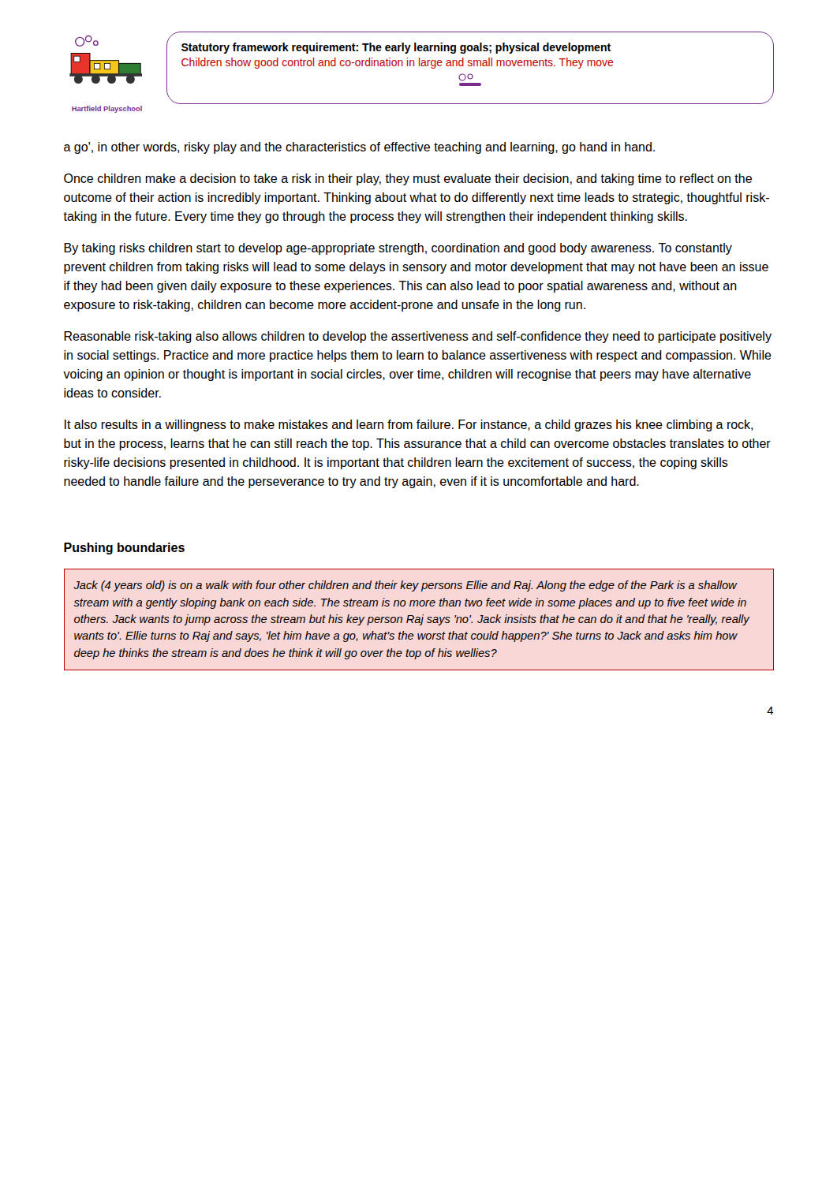Hartfield Playschool
Statutory framework requirement: The early learning goals; physical development
Children show good control and co-ordination in large and small movements. They move
a go', in other words, risky play and the characteristics of effective teaching and learning, go hand in hand.
Once children make a decision to take a risk in their play, they must evaluate their decision, and taking time to reflect on the outcome of their action is incredibly important. Thinking about what to do differently next time leads to strategic, thoughtful risk-taking in the future. Every time they go through the process they will strengthen their independent thinking skills.
By taking risks children start to develop age-appropriate strength, coordination and good body awareness. To constantly prevent children from taking risks will lead to some delays in sensory and motor development that may not have been an issue if they had been given daily exposure to these experiences. This can also lead to poor spatial awareness and, without an exposure to risk-taking, children can become more accident-prone and unsafe in the long run.
Reasonable risk-taking also allows children to develop the assertiveness and self-confidence they need to participate positively in social settings. Practice and more practice helps them to learn to balance assertiveness with respect and compassion. While voicing an opinion or thought is important in social circles, over time, children will recognise that peers may have alternative ideas to consider.
It also results in a willingness to make mistakes and learn from failure. For instance, a child grazes his knee climbing a rock, but in the process, learns that he can still reach the top. This assurance that a child can overcome obstacles translates to other risky-life decisions presented in childhood. It is important that children learn the excitement of success, the coping skills needed to handle failure and the perseverance to try and try again, even if it is uncomfortable and hard.
Pushing boundaries
Jack (4 years old) is on a walk with four other children and their key persons Ellie and Raj. Along the edge of the Park is a shallow stream with a gently sloping bank on each side. The stream is no more than two feet wide in some places and up to five feet wide in others. Jack wants to jump across the stream but his key person Raj says 'no'. Jack insists that he can do it and that he 'really, really wants to'. Ellie turns to Raj and says, 'let him have a go, what's the worst that could happen?' She turns to Jack and asks him how deep he thinks the stream is and does he think it will go over the top of his wellies?
4